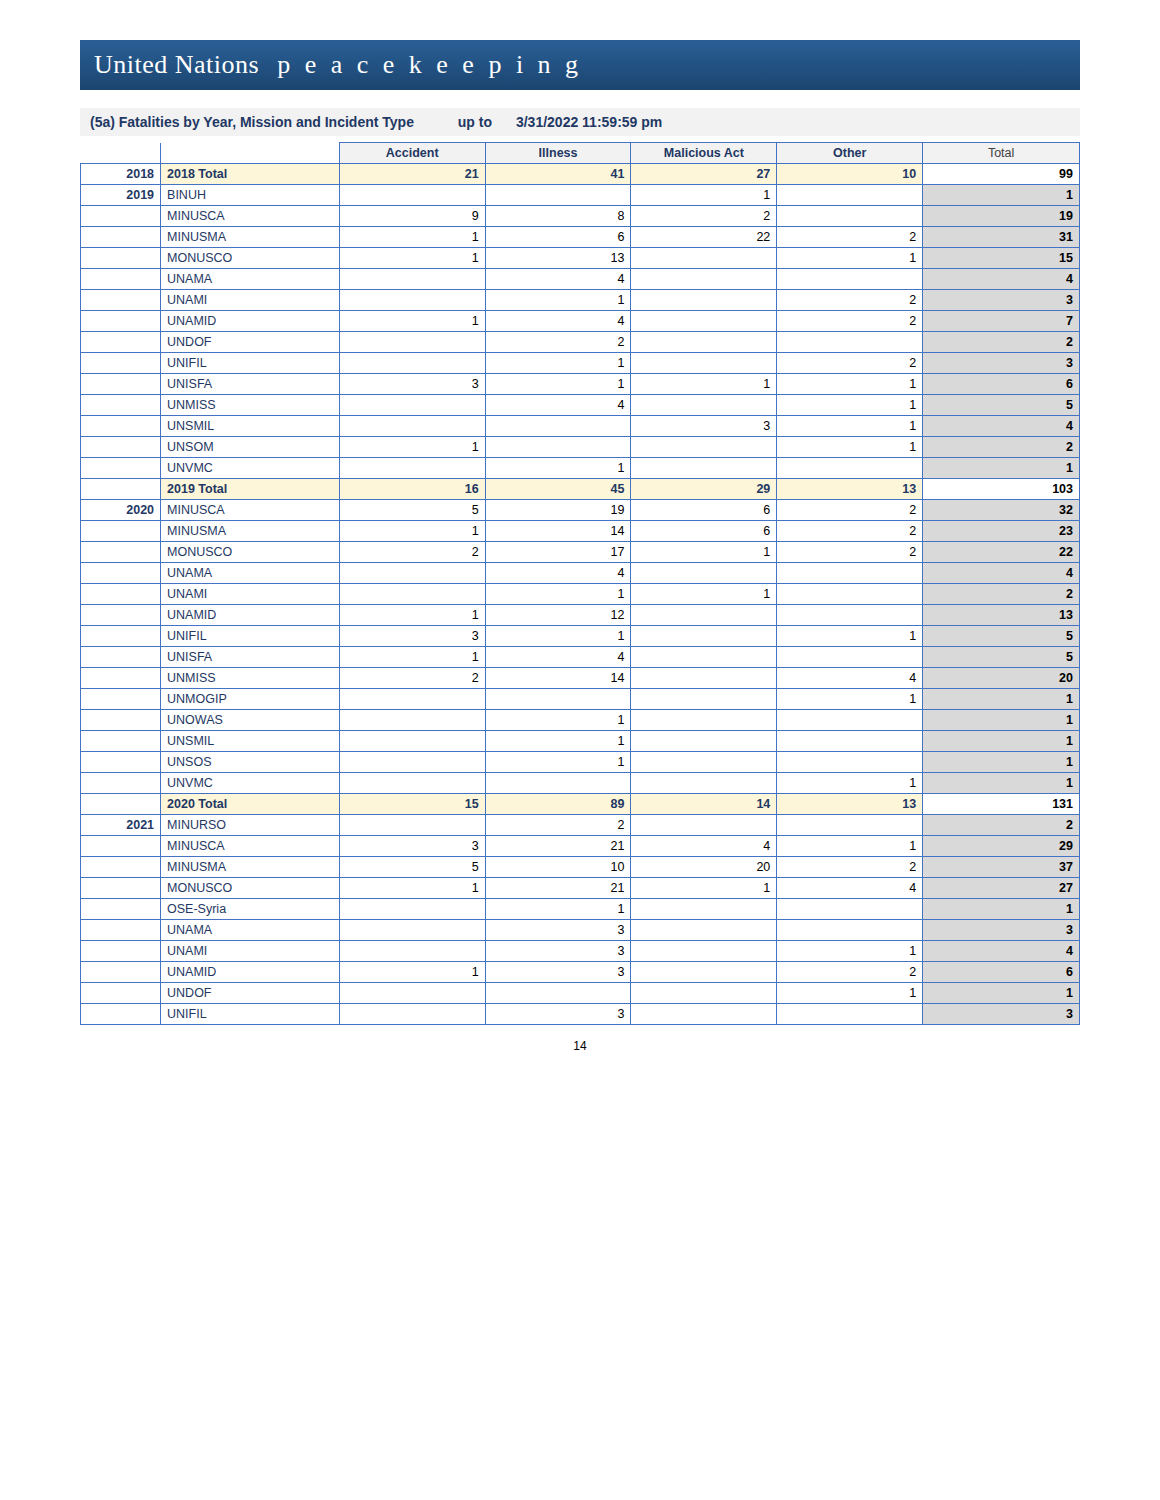United Nations p e a c e k e e p i n g
(5a) Fatalities by Year, Mission and Incident Type up to 3/31/2022 11:59:59 pm
| | | Accident | Illness | Malicious Act | Other | Total |
| --- | --- | --- | --- | --- | --- | --- |
| 2018 | 2018 Total | 21 | 41 | 27 | 10 | 99 |
| 2019 | BINUH | | | 1 | | 1 |
| | MINUSCA | 9 | 8 | 2 | | 19 |
| | MINUSMA | 1 | 6 | 22 | 2 | 31 |
| | MONUSCO | 1 | 13 | | 1 | 15 |
| | UNAMA | | 4 | | | 4 |
| | UNAMI | | 1 | | 2 | 3 |
| | UNAMID | 1 | 4 | | 2 | 7 |
| | UNDOF | | 2 | | | 2 |
| | UNIFIL | | 1 | | 2 | 3 |
| | UNISFA | 3 | 1 | 1 | 1 | 6 |
| | UNMISS | | 4 | | 1 | 5 |
| | UNSMIL | | | 3 | 1 | 4 |
| | UNSOM | 1 | | | 1 | 2 |
| | UNVMC | | 1 | | | 1 |
| | 2019 Total | 16 | 45 | 29 | 13 | 103 |
| 2020 | MINUSCA | 5 | 19 | 6 | 2 | 32 |
| | MINUSMA | 1 | 14 | 6 | 2 | 23 |
| | MONUSCO | 2 | 17 | 1 | 2 | 22 |
| | UNAMA | | 4 | | | 4 |
| | UNAMI | | 1 | 1 | | 2 |
| | UNAMID | 1 | 12 | | | 13 |
| | UNIFIL | 3 | 1 | | 1 | 5 |
| | UNISFA | 1 | 4 | | | 5 |
| | UNMISS | 2 | 14 | | 4 | 20 |
| | UNMOGIP | | | | 1 | 1 |
| | UNOWAS | | 1 | | | 1 |
| | UNSMIL | | 1 | | | 1 |
| | UNSOS | | 1 | | | 1 |
| | UNVMC | | | | 1 | 1 |
| | 2020 Total | 15 | 89 | 14 | 13 | 131 |
| 2021 | MINURSO | | 2 | | | 2 |
| | MINUSCA | 3 | 21 | 4 | 1 | 29 |
| | MINUSMA | 5 | 10 | 20 | 2 | 37 |
| | MONUSCO | 1 | 21 | 1 | 4 | 27 |
| | OSE-Syria | | 1 | | | 1 |
| | UNAMA | | 3 | | | 3 |
| | UNAMI | | 3 | | 1 | 4 |
| | UNAMID | 1 | 3 | | 2 | 6 |
| | UNDOF | | | | 1 | 1 |
| | UNIFIL | | 3 | | | 3 |
14